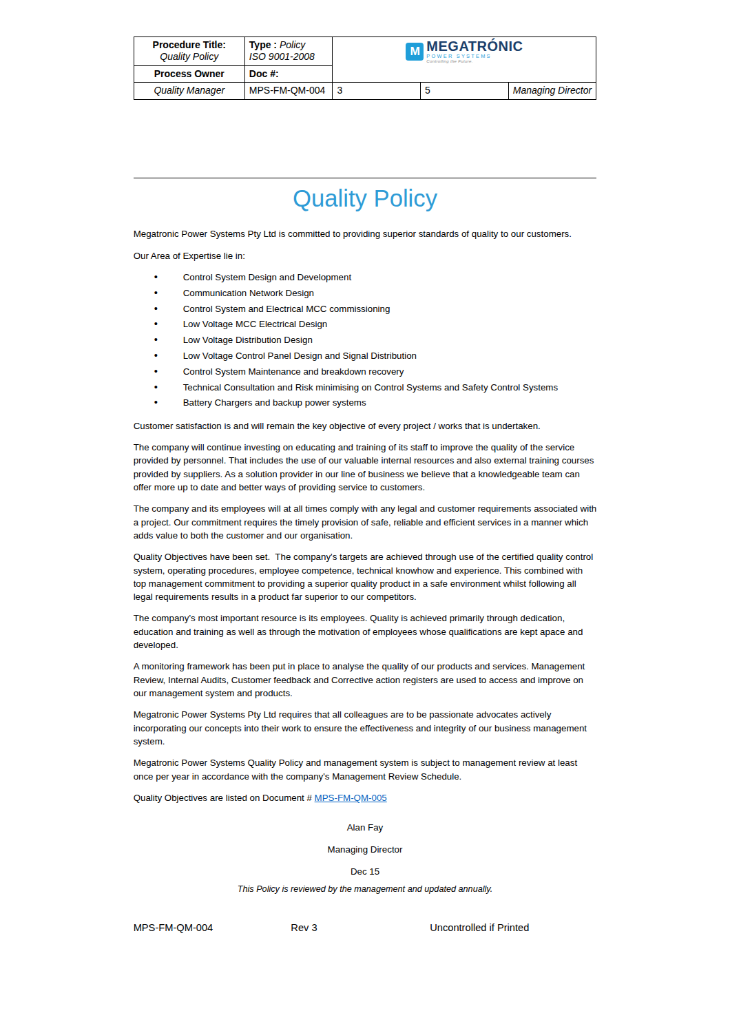| Procedure Title: Quality Policy | Type : Policy ISO 9001-2008 | M MEGATRÓNIC POWER SYSTEMS Controlling the Future. |
| Process Owner | Doc #: |
| Quality Manager | MPS-FM-QM-004 | 3 | 5 | Managing Director |
Quality Policy
Megatronic Power Systems Pty Ltd is committed to providing superior standards of quality to our customers.
Our Area of Expertise lie in:
Control System Design and Development
Communication Network Design
Control System and Electrical MCC commissioning
Low Voltage MCC Electrical Design
Low Voltage Distribution Design
Low Voltage Control Panel Design and Signal Distribution
Control System Maintenance and breakdown recovery
Technical Consultation and Risk minimising on Control Systems and Safety Control Systems
Battery Chargers and backup power systems
Customer satisfaction is and will remain the key objective of every project / works that is undertaken.
The company will continue investing on educating and training of its staff to improve the quality of the service provided by personnel. That includes the use of our valuable internal resources and also external training courses provided by suppliers. As a solution provider in our line of business we believe that a knowledgeable team can offer more up to date and better ways of providing service to customers.
The company and its employees will at all times comply with any legal and customer requirements associated with a project. Our commitment requires the timely provision of safe, reliable and efficient services in a manner which adds value to both the customer and our organisation.
Quality Objectives have been set. The company's targets are achieved through use of the certified quality control system, operating procedures, employee competence, technical knowhow and experience. This combined with top management commitment to providing a superior quality product in a safe environment whilst following all legal requirements results in a product far superior to our competitors.
The company’s most important resource is its employees. Quality is achieved primarily through dedication, education and training as well as through the motivation of employees whose qualifications are kept apace and developed.
A monitoring framework has been put in place to analyse the quality of our products and services. Management Review, Internal Audits, Customer feedback and Corrective action registers are used to access and improve on our management system and products.
Megatronic Power Systems Pty Ltd requires that all colleagues are to be passionate advocates actively incorporating our concepts into their work to ensure the effectiveness and integrity of our business management system.
Megatronic Power Systems Quality Policy and management system is subject to management review at least once per year in accordance with the company's Management Review Schedule.
Quality Objectives are listed on Document # MPS-FM-QM-005
Alan Fay
Managing Director
Dec 15
This Policy is reviewed by the management and updated annually.
MPS-FM-QM-004
Rev 3
Uncontrolled if Printed